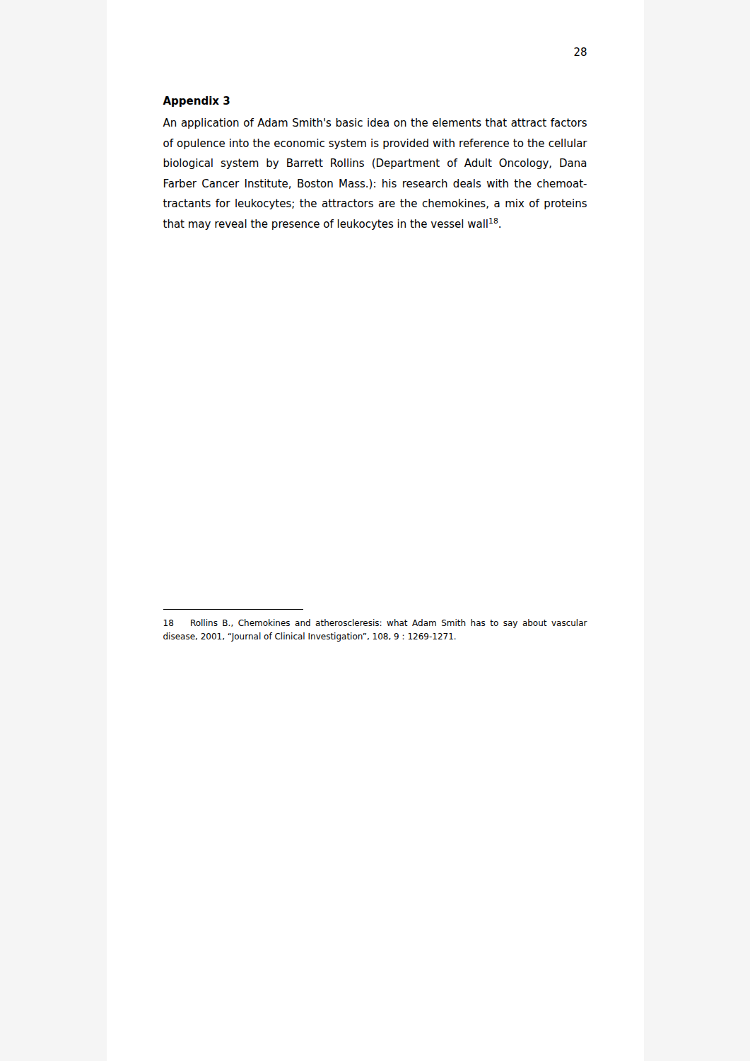28
Appendix 3
An application of Adam Smith's basic idea on the elements that attract factors of opulence into the economic system is provided with reference to the cellular biological system by Barrett Rollins (Department of Adult Oncology, Dana Farber Cancer Institute, Boston Mass.): his research deals with the chemoattractants for leukocytes; the attractors are the chemokines, a mix of proteins that may reveal the presence of leukocytes in the vessel wall18.
18 Rollins B., Chemokines and atheroscleresis: what Adam Smith has to say about vascular disease, 2001, “Journal of Clinical Investigation”, 108, 9 : 1269-1271.